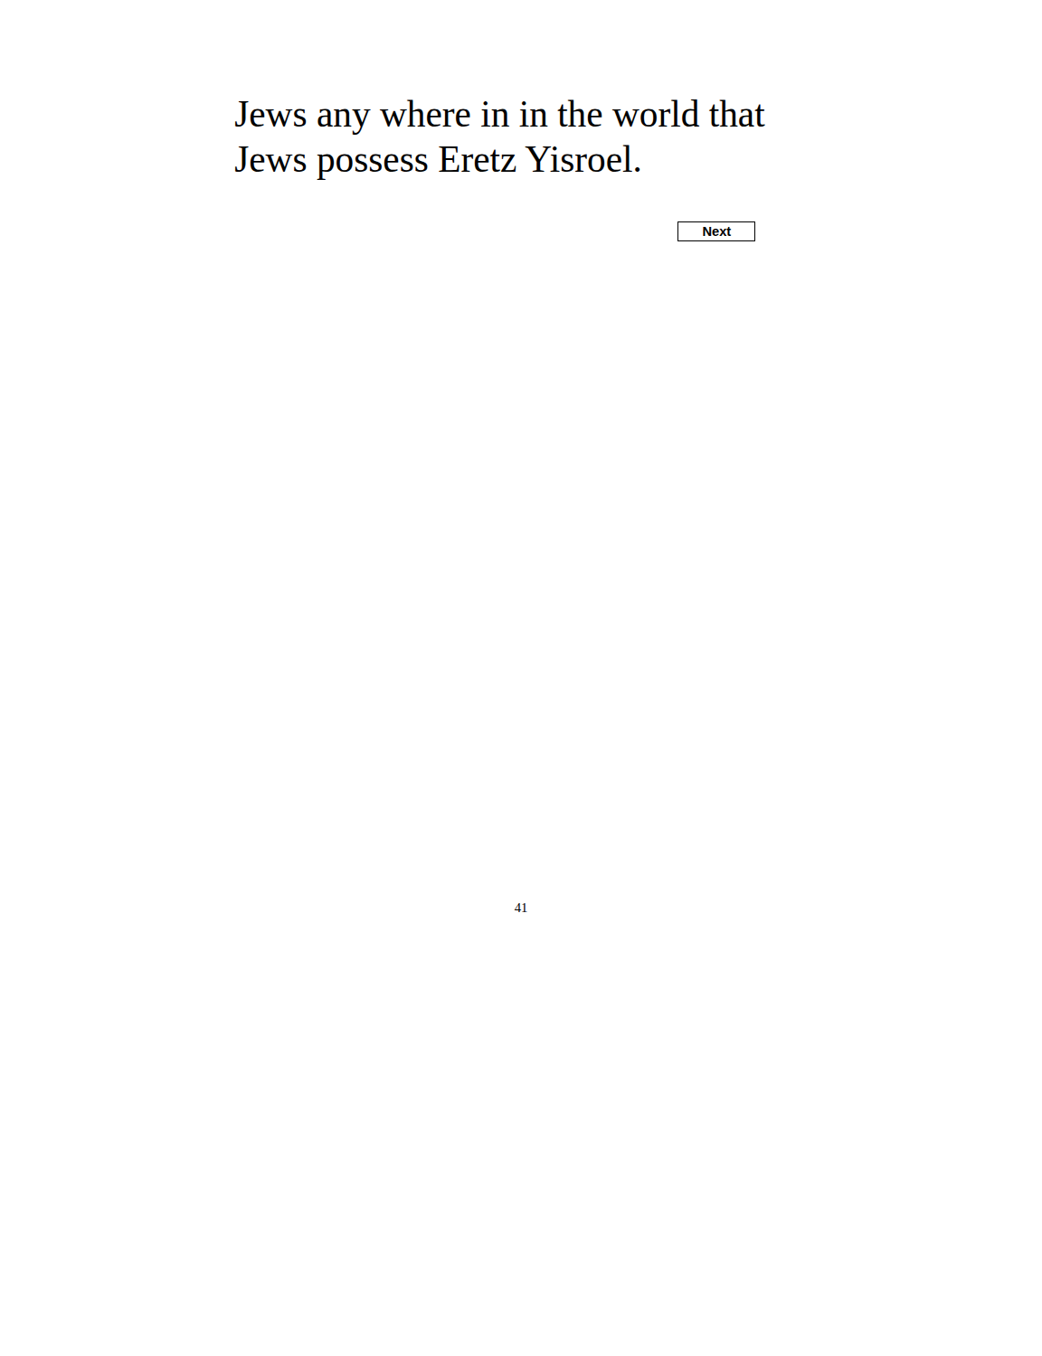Jews any where in in the world that Jews possess Eretz Yisroel.
Next
41